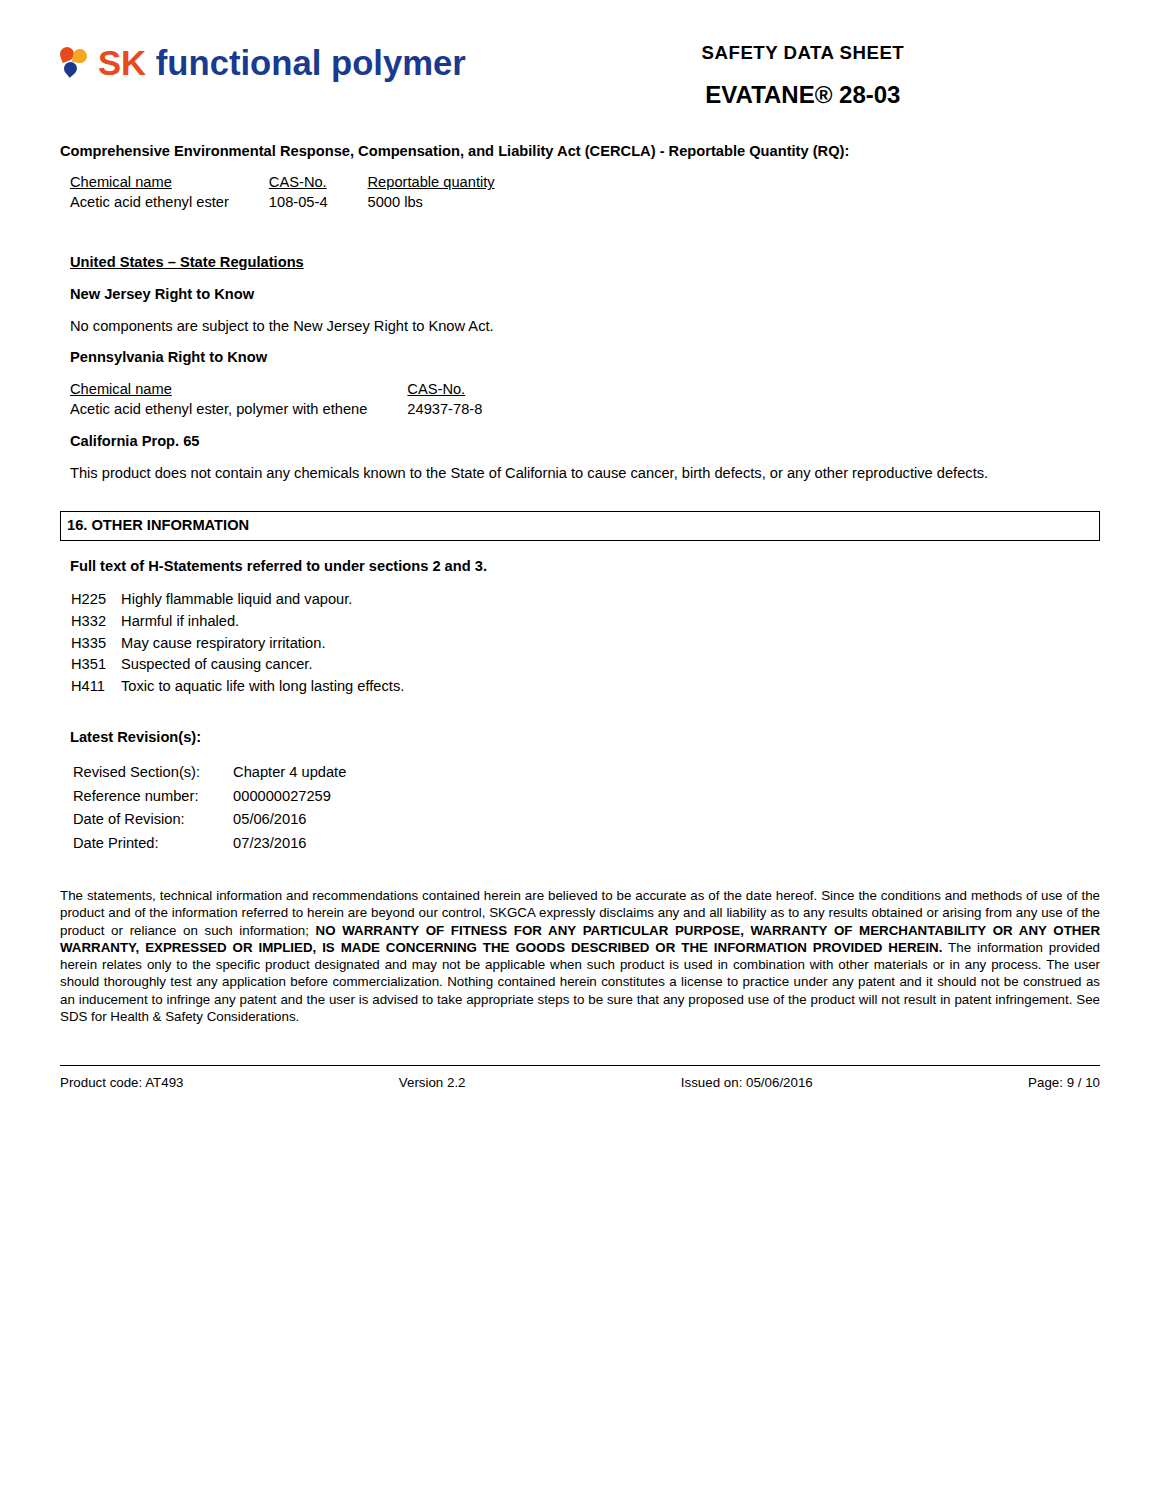SK functional polymer
SAFETY DATA SHEET
EVATANE® 28-03
Comprehensive Environmental Response, Compensation, and Liability Act (CERCLA) - Reportable Quantity (RQ):
| Chemical name | CAS-No. | Reportable quantity |
| --- | --- | --- |
| Acetic acid ethenyl ester | 108-05-4 | 5000 lbs |
United States – State Regulations
New Jersey Right to Know
No components are subject to the New Jersey Right to Know Act.
Pennsylvania Right to Know
| Chemical name | CAS-No. |
| --- | --- |
| Acetic acid ethenyl ester, polymer with ethene | 24937-78-8 |
California Prop. 65
This product does not contain any chemicals known to the State of California to cause cancer, birth defects, or any other reproductive defects.
16. OTHER INFORMATION
Full text of H-Statements referred to under sections 2 and 3.
| H225 | Highly flammable liquid and vapour. |
| H332 | Harmful if inhaled. |
| H335 | May cause respiratory irritation. |
| H351 | Suspected of causing cancer. |
| H411 | Toxic to aquatic life with long lasting effects. |
Latest Revision(s):
| Revised Section(s): | Chapter 4 update |
| Reference number: | 000000027259 |
| Date of Revision: | 05/06/2016 |
| Date Printed: | 07/23/2016 |
The statements, technical information and recommendations contained herein are believed to be accurate as of the date hereof. Since the conditions and methods of use of the product and of the information referred to herein are beyond our control, SKGCA expressly disclaims any and all liability as to any results obtained or arising from any use of the product or reliance on such information; NO WARRANTY OF FITNESS FOR ANY PARTICULAR PURPOSE, WARRANTY OF MERCHANTABILITY OR ANY OTHER WARRANTY, EXPRESSED OR IMPLIED, IS MADE CONCERNING THE GOODS DESCRIBED OR THE INFORMATION PROVIDED HEREIN. The information provided herein relates only to the specific product designated and may not be applicable when such product is used in combination with other materials or in any process. The user should thoroughly test any application before commercialization. Nothing contained herein constitutes a license to practice under any patent and it should not be construed as an inducement to infringe any patent and the user is advised to take appropriate steps to be sure that any proposed use of the product will not result in patent infringement. See SDS for Health & Safety Considerations.
Product code: AT493
Version 2.2
Issued on: 05/06/2016
Page: 9 / 10